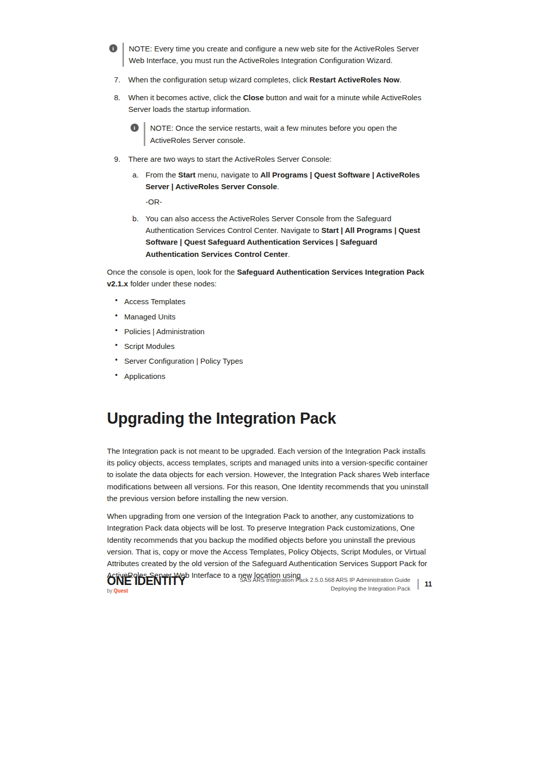i
NOTE: Every time you create and configure a new web site for the ActiveRoles Server Web Interface, you must run the ActiveRoles Integration Configuration Wizard.
When the configuration setup wizard completes, click Restart ActiveRoles Now.
When it becomes active, click the Close button and wait for a minute while ActiveRoles Server loads the startup information.
i
NOTE: Once the service restarts, wait a few minutes before you open the ActiveRoles Server console.
There are two ways to start the ActiveRoles Server Console:
From the Start menu, navigate to All Programs | Quest Software | ActiveRoles Server | ActiveRoles Server Console.
-OR-
You can also access the ActiveRoles Server Console from the Safeguard Authentication Services Control Center. Navigate to Start | All Programs | Quest Software | Quest Safeguard Authentication Services | Safeguard Authentication Services Control Center.
Once the console is open, look for the Safeguard Authentication Services Integration Pack v2.1.x folder under these nodes:
Access Templates
Managed Units
Policies | Administration
Script Modules
Server Configuration | Policy Types
Applications
Upgrading the Integration Pack
The Integration pack is not meant to be upgraded. Each version of the Integration Pack installs its policy objects, access templates, scripts and managed units into a version-specific container to isolate the data objects for each version. However, the Integration Pack shares Web interface modifications between all versions. For this reason, One Identity recommends that you uninstall the previous version before installing the new version.
When upgrading from one version of the Integration Pack to another, any customizations to Integration Pack data objects will be lost. To preserve Integration Pack customizations, One Identity recommends that you backup the modified objects before you uninstall the previous version. That is, copy or move the Access Templates, Policy Objects, Script Modules, or Virtual Attributes created by the old version of the Safeguard Authentication Services Support Pack for ActiveRoles Server Web Interface to a new location using
ONE IDENTITY
by Quest
SAS ARS Integration Pack 2.5.0.568 ARS IP Administration Guide
Deploying the Integration Pack
11